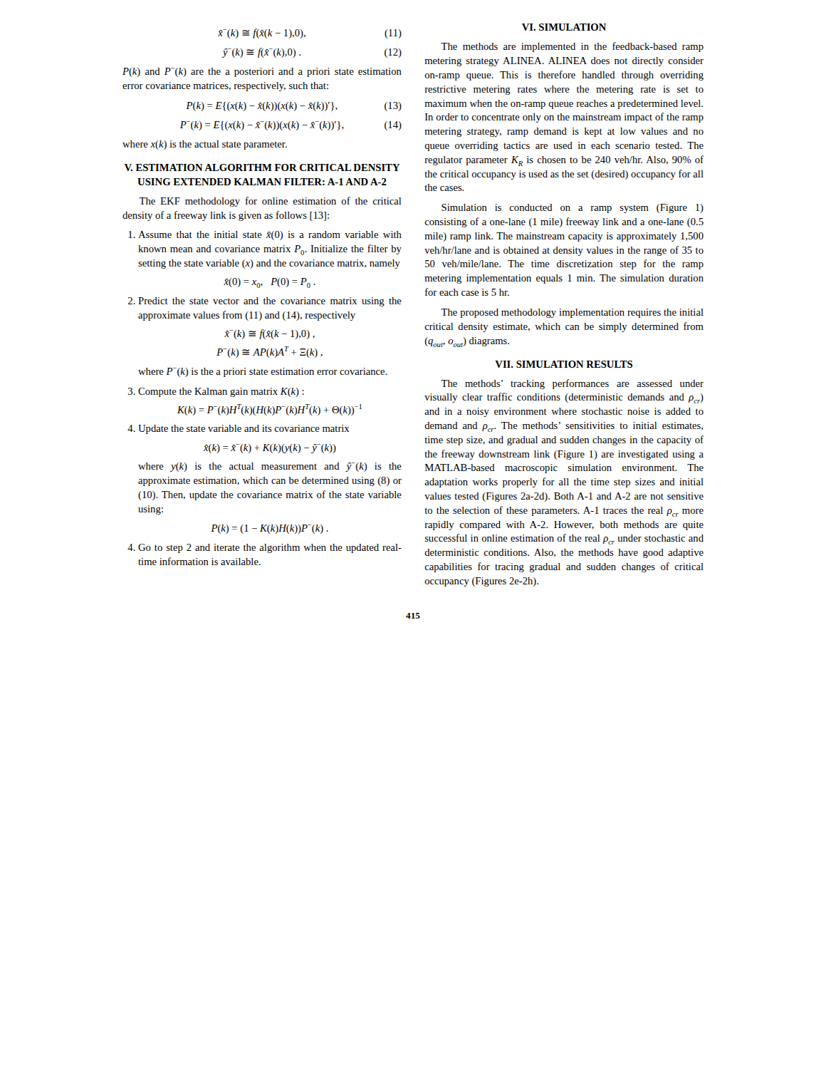x̂−(k) ≅ f(x̂(k − 1),0), (11)
ŷ−(k) ≅ f(x̂−(k),0) . (12)
P(k) and P−(k) are the a posteriori and a priori state estimation error covariance matrices, respectively, such that:
P(k) = E{(x(k) − x̂(k))(x(k) − x̂(k))′}, (13)
P−(k) = E{(x(k) − x̂−(k))(x(k) − x̂−(k))′}, (14)
where x(k) is the actual state parameter.
V. Estimation Algorithm for Critical Density Using Extended Kalman Filter: A-1 and A-2
The EKF methodology for online estimation of the critical density of a freeway link is given as follows [13]:
Assume that the initial state x̂(0) is a random variable with known mean and covariance matrix P0. Initialize the filter by setting the state variable (x) and the covariance matrix, namely
x̂(0) = x0, P(0) = P0 .
Predict the state vector and the covariance matrix using the approximate values from (11) and (14), respectively
x̂−(k) ≅ f(x̂(k − 1),0) ,
P−(k) ≅ AP(k)AT + Ξ(k) ,
where P−(k) is the a priori state estimation error covariance.
Compute the Kalman gain matrix K(k) :
K(k) = P−(k)HT(k)(H(k)P−(k)HT(k) + Θ(k))−1
Update the state variable and its covariance matrix
x̂(k) = x̂−(k) + K(k)(y(k) − ŷ−(k))
where y(k) is the actual measurement and ŷ−(k) is the approximate estimation, which can be determined using (8) or (10). Then, update the covariance matrix of the state variable using:
P(k) = (1 − K(k)H(k))P−(k) .
Go to step 2 and iterate the algorithm when the updated real-time information is available.
VI. Simulation
The methods are implemented in the feedback-based ramp metering strategy ALINEA. ALINEA does not directly consider on-ramp queue. This is therefore handled through overriding restrictive metering rates where the metering rate is set to maximum when the on-ramp queue reaches a predetermined level. In order to concentrate only on the mainstream impact of the ramp metering strategy, ramp demand is kept at low values and no queue overriding tactics are used in each scenario tested. The regulator parameter KR is chosen to be 240 veh/hr. Also, 90% of the critical occupancy is used as the set (desired) occupancy for all the cases.
Simulation is conducted on a ramp system (Figure 1) consisting of a one-lane (1 mile) freeway link and a one-lane (0.5 mile) ramp link. The mainstream capacity is approximately 1,500 veh/hr/lane and is obtained at density values in the range of 35 to 50 veh/mile/lane. The time discretization step for the ramp metering implementation equals 1 min. The simulation duration for each case is 5 hr.
The proposed methodology implementation requires the initial critical density estimate, which can be simply determined from (qout, oout) diagrams.
VII. Simulation Results
The methods’ tracking performances are assessed under visually clear traffic conditions (deterministic demands and ρcr) and in a noisy environment where stochastic noise is added to demand and ρcr. The methods’ sensitivities to initial estimates, time step size, and gradual and sudden changes in the capacity of the freeway downstream link (Figure 1) are investigated using a MATLAB-based macroscopic simulation environment. The adaptation works properly for all the time step sizes and initial values tested (Figures 2a-2d). Both A-1 and A-2 are not sensitive to the selection of these parameters. A-1 traces the real ρcr more rapidly compared with A-2. However, both methods are quite successful in online estimation of the real ρcr under stochastic and deterministic conditions. Also, the methods have good adaptive capabilities for tracing gradual and sudden changes of critical occupancy (Figures 2e-2h).
415